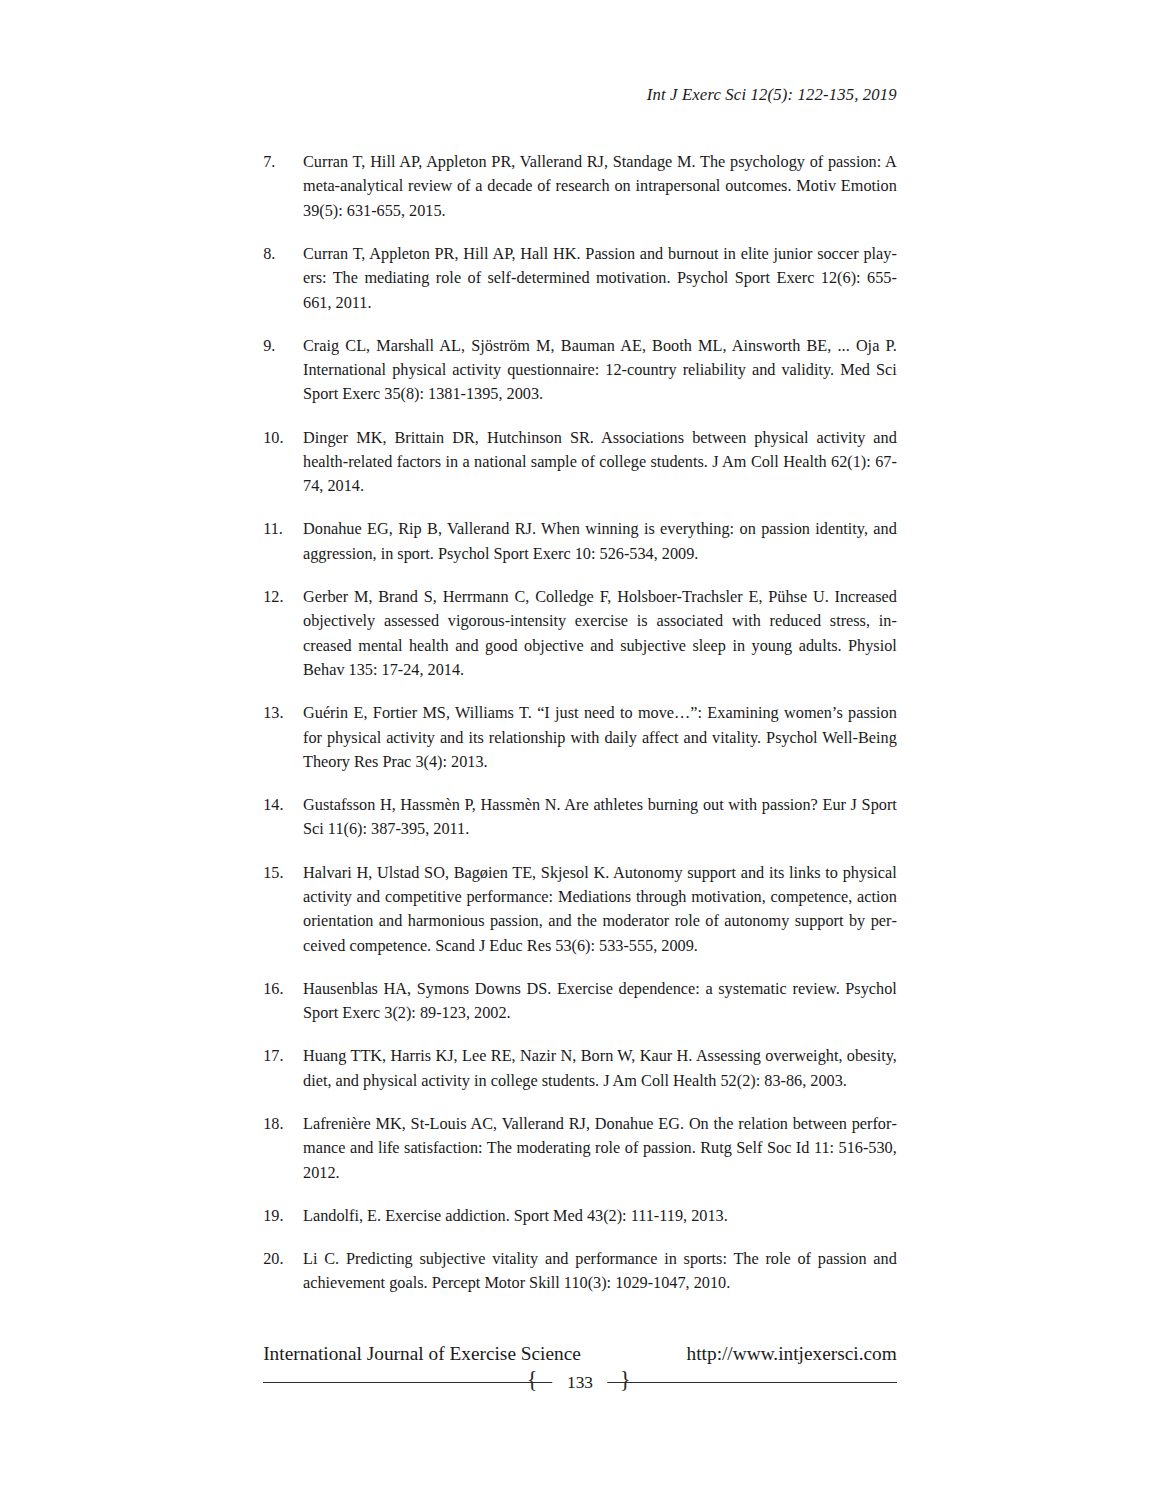Int J Exerc Sci 12(5): 122-135, 2019
Curran T, Hill AP, Appleton PR, Vallerand RJ, Standage M. The psychology of passion: A meta-analytical review of a decade of research on intrapersonal outcomes. Motiv Emotion 39(5): 631-655, 2015.
Curran T, Appleton PR, Hill AP, Hall HK. Passion and burnout in elite junior soccer players: The mediating role of self-determined motivation. Psychol Sport Exerc 12(6): 655-661, 2011.
Craig CL, Marshall AL, Sjöström M, Bauman AE, Booth ML, Ainsworth BE, ... Oja P. International physical activity questionnaire: 12-country reliability and validity. Med Sci Sport Exerc 35(8): 1381-1395, 2003.
Dinger MK, Brittain DR, Hutchinson SR. Associations between physical activity and health-related factors in a national sample of college students. J Am Coll Health 62(1): 67-74, 2014.
Donahue EG, Rip B, Vallerand RJ. When winning is everything: on passion identity, and aggression, in sport. Psychol Sport Exerc 10: 526-534, 2009.
Gerber M, Brand S, Herrmann C, Colledge F, Holsboer-Trachsler E, Pühse U. Increased objectively assessed vigorous-intensity exercise is associated with reduced stress, increased mental health and good objective and subjective sleep in young adults. Physiol Behav 135: 17-24, 2014.
Guérin E, Fortier MS, Williams T. “I just need to move…”: Examining women’s passion for physical activity and its relationship with daily affect and vitality. Psychol Well-Being Theory Res Prac 3(4): 2013.
Gustafsson H, Hassmèn P, Hassmèn N. Are athletes burning out with passion? Eur J Sport Sci 11(6): 387-395, 2011.
Halvari H, Ulstad SO, Bagøien TE, Skjesol K. Autonomy support and its links to physical activity and competitive performance: Mediations through motivation, competence, action orientation and harmonious passion, and the moderator role of autonomy support by perceived competence. Scand J Educ Res 53(6): 533-555, 2009.
Hausenblas HA, Symons Downs DS. Exercise dependence: a systematic review. Psychol Sport Exerc 3(2): 89-123, 2002.
Huang TTK, Harris KJ, Lee RE, Nazir N, Born W, Kaur H. Assessing overweight, obesity, diet, and physical activity in college students. J Am Coll Health 52(2): 83-86, 2003.
Lafrenière MK, St-Louis AC, Vallerand RJ, Donahue EG. On the relation between performance and life satisfaction: The moderating role of passion. Rutg Self Soc Id 11: 516-530, 2012.
Landolfi, E. Exercise addiction. Sport Med 43(2): 111-119, 2013.
Li C. Predicting subjective vitality and performance in sports: The role of passion and achievement goals. Percept Motor Skill 110(3): 1029-1047, 2010.
International Journal of Exercise Science
http://www.intjexersci.com
{ 133 }